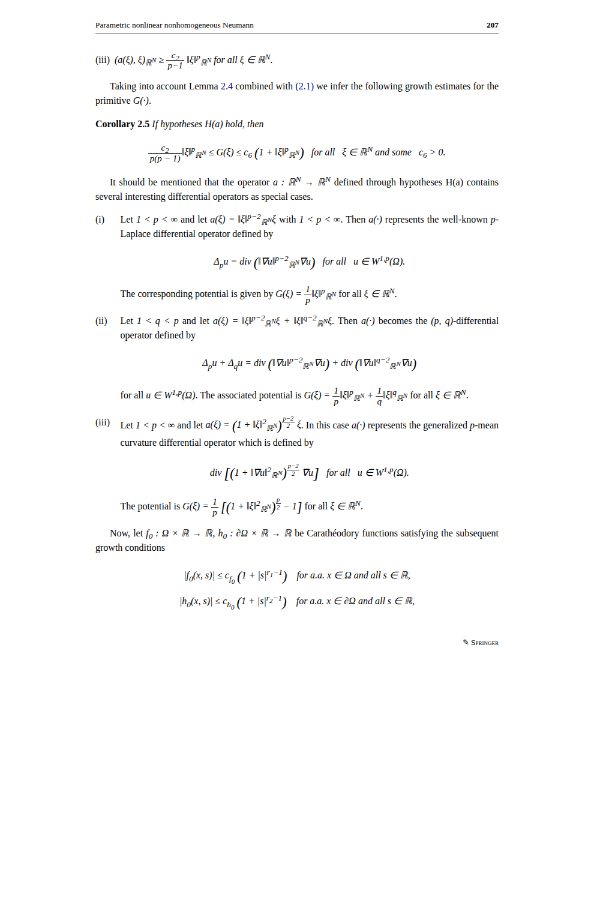Parametric nonlinear nonhomogeneous Neumann 207
(iii) (a(ξ), ξ)ℝN ≥ c2 p−1 ‖ξ‖pℝN for all ξ ∈ ℝN.
Taking into account Lemma 2.4 combined with (2.1) we infer the following growth estimates for the primitive G(·).
Corollary 2.5 If hypotheses H(a) hold, then
c2 p(p − 1)‖ξ‖pℝN ≤ G(ξ) ≤ c6 (1 + ‖ξ‖pℝN) for all ξ ∈ ℝN and some c6 > 0.
It should be mentioned that the operator a : ℝN → ℝN defined through hypotheses H(a) contains several interesting differential operators as special cases.
(i) Let 1 < p < ∞ and let a(ξ) = ‖ξ‖p−2ℝNξ with 1 < p < ∞. Then a(·) represents the well-known p-Laplace differential operator defined by
Δpu = div (‖∇u‖p−2ℝN∇u) for all u ∈ W1,p(Ω).
The corresponding potential is given by G(ξ) = 1 p‖ξ‖pℝN for all ξ ∈ ℝN.
(ii) Let 1 < q < p and let a(ξ) = ‖ξ‖p−2ℝNξ + ‖ξ‖q−2ℝNξ. Then a(·) becomes the (p, q)-differential operator defined by
Δpu + Δqu = div (‖∇u‖p−2ℝN∇u) + div (‖∇u‖q−2ℝN∇u)
for all u ∈ W1,p(Ω). The associated potential is G(ξ) = 1 p‖ξ‖pℝN + 1 q‖ξ‖qℝN for all ξ ∈ ℝN.
(iii) Let 1 < p < ∞ and let a(ξ) = (1 + ‖ξ‖2ℝN)p−22 ξ. In this case a(·) represents the generalized p-mean curvature differential operator which is defined by
div [(1 + ‖∇u‖2ℝN)p−22 ∇u] for all u ∈ W1,p(Ω).
The potential is G(ξ) = 1 p [(1 + ‖ξ‖2ℝN)p 2 − 1] for all ξ ∈ ℝN.
Now, let f0 : Ω × ℝ → ℝ, h0 : ∂Ω × ℝ → ℝ be Carathéodory functions satisfying the subsequent growth conditions
|f0(x, s)| ≤ cf0 (1 + |s|r1−1) for a.a. x ∈ Ω and all s ∈ ℝ,
|h0(x, s)| ≤ ch0 (1 + |s|r2−1) for a.a. x ∈ ∂Ω and all s ∈ ℝ,
✎ Springer